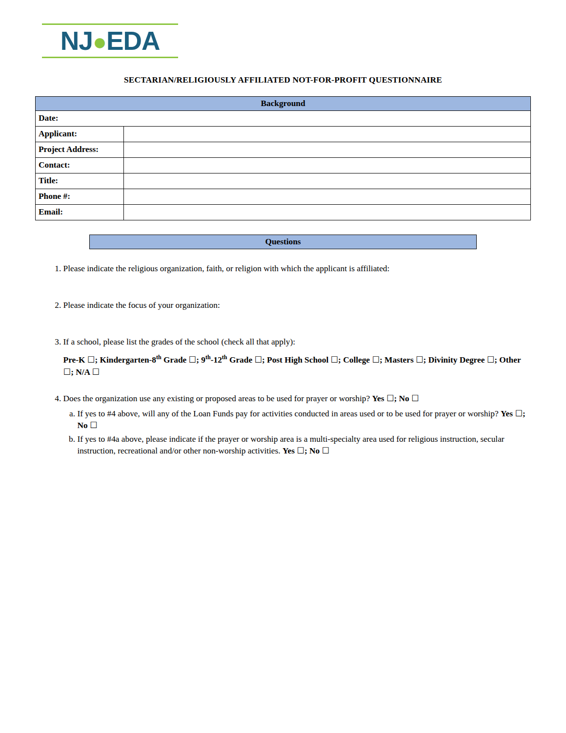NJ●EDA
SECTARIAN/RELIGIOUSLY AFFILIATED NOT-FOR-PROFIT QUESTIONNAIRE
| Background |
| --- |
| Date: |
| Applicant: | |
| Project Address: | |
| Contact: | |
| Title: | |
| Phone #: | |
| Email: | |
Questions
Please indicate the religious organization, faith, or religion with which the applicant is affiliated:
Please indicate the focus of your organization:
If a school, please list the grades of the school (check all that apply):
Pre-K ☐; Kindergarten-8th Grade ☐; 9th-12th Grade ☐; Post High School ☐; College ☐; Masters ☐; Divinity Degree ☐; Other ☐; N/A ☐
Does the organization use any existing or proposed areas to be used for prayer or worship? Yes ☐; No ☐
If yes to #4 above, will any of the Loan Funds pay for activities conducted in areas used or to be used for prayer or worship? Yes ☐; No ☐
If yes to #4a above, please indicate if the prayer or worship area is a multi-specialty area used for religious instruction, secular instruction, recreational and/or other non-worship activities. Yes ☐; No ☐